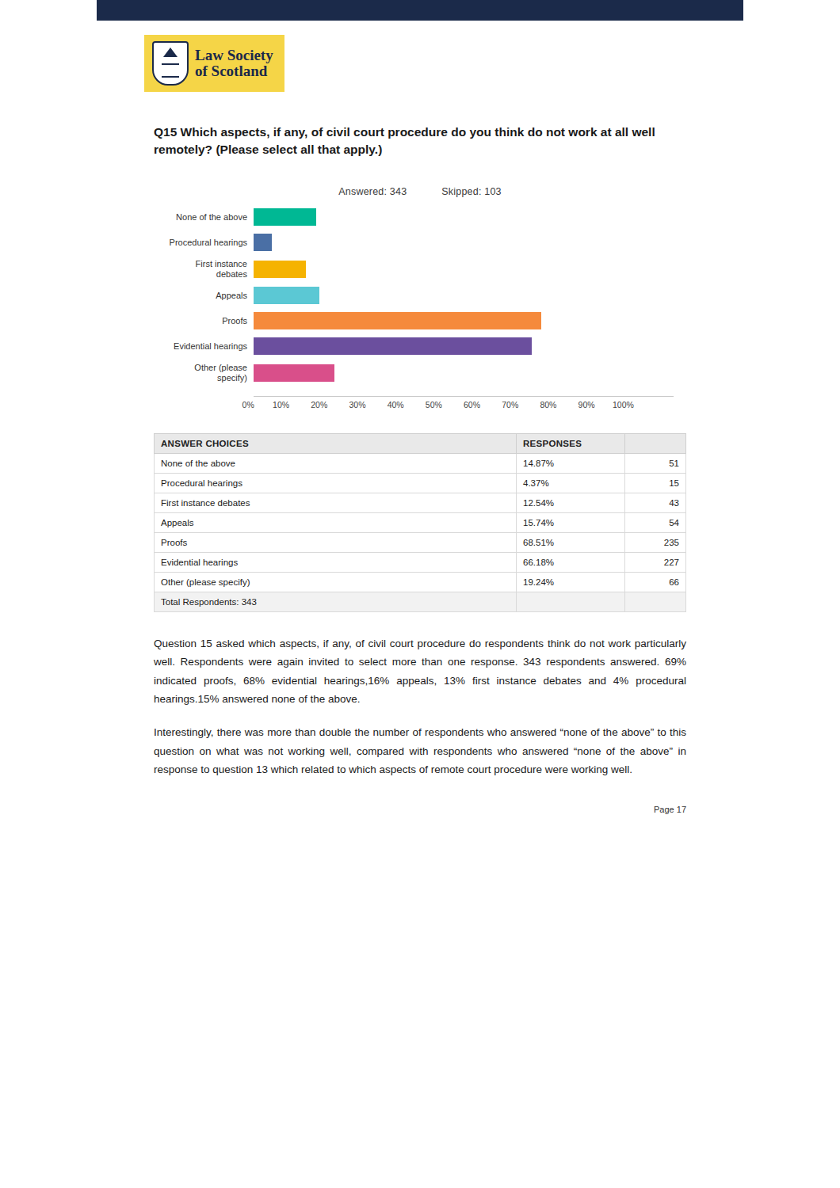Law Society
of Scotland
Q15 Which aspects, if any, of civil court procedure do you think do not work at all well remotely? (Please select all that apply.)
Answered: 343 Skipped: 103
None of the above
Procedural hearings
First instance debates
Appeals
Proofs
Evidential hearings
Other (please specify)
0% 10% 20% 30% 40% 50% 60% 70% 80% 90% 100%
| ANSWER CHOICES | RESPONSES | |
| --- | --- | --- |
| None of the above | 14.87% | 51 |
| Procedural hearings | 4.37% | 15 |
| First instance debates | 12.54% | 43 |
| Appeals | 15.74% | 54 |
| Proofs | 68.51% | 235 |
| Evidential hearings | 66.18% | 227 |
| Other (please specify) | 19.24% | 66 |
| Total Respondents: 343 | | |
Question 15 asked which aspects, if any, of civil court procedure do respondents think do not work particularly well. Respondents were again invited to select more than one response. 343 respondents answered. 69% indicated proofs, 68% evidential hearings,16% appeals, 13% first instance debates and 4% procedural hearings.15% answered none of the above.
Interestingly, there was more than double the number of respondents who answered “none of the above” to this question on what was not working well, compared with respondents who answered “none of the above” in response to question 13 which related to which aspects of remote court procedure were working well.
Page 17